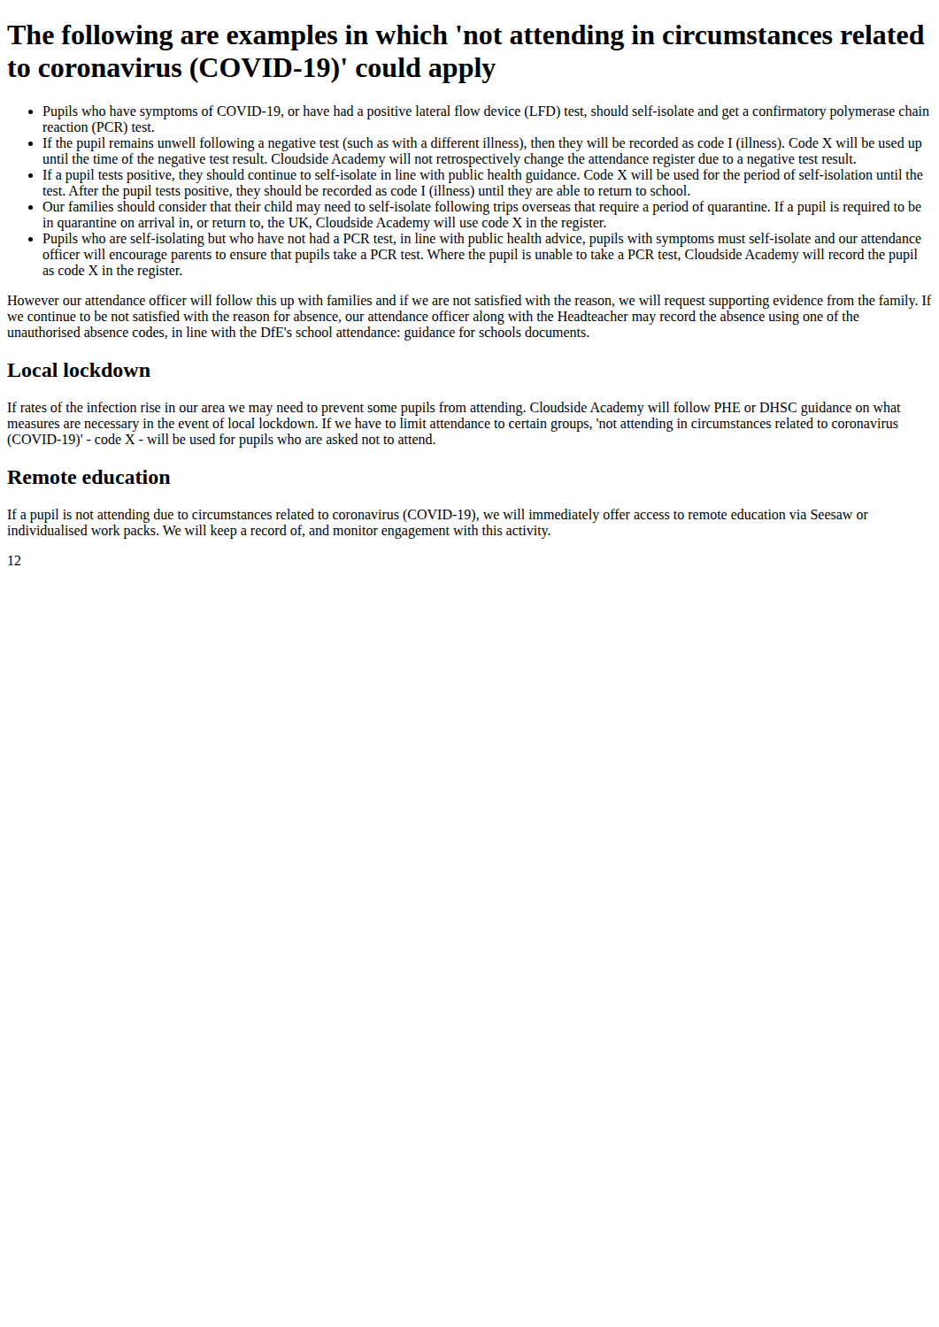The following are examples in which 'not attending in circumstances related to coronavirus (COVID-19)' could apply
Pupils who have symptoms of COVID-19, or have had a positive lateral flow device (LFD) test, should self-isolate and get a confirmatory polymerase chain reaction (PCR) test.
If the pupil remains unwell following a negative test (such as with a different illness), then they will be recorded as code I (illness). Code X will be used up until the time of the negative test result. Cloudside Academy will not retrospectively change the attendance register due to a negative test result.
If a pupil tests positive, they should continue to self-isolate in line with public health guidance. Code X will be used for the period of self-isolation until the test. After the pupil tests positive, they should be recorded as code I (illness) until they are able to return to school.
Our families should consider that their child may need to self-isolate following trips overseas that require a period of quarantine. If a pupil is required to be in quarantine on arrival in, or return to, the UK, Cloudside Academy will use code X in the register.
Pupils who are self-isolating but who have not had a PCR test, in line with public health advice, pupils with symptoms must self-isolate and our attendance officer will encourage parents to ensure that pupils take a PCR test. Where the pupil is unable to take a PCR test, Cloudside Academy will record the pupil as code X in the register.
However our attendance officer will follow this up with families and if we are not satisfied with the reason, we will request supporting evidence from the family. If we continue to be not satisfied with the reason for absence, our attendance officer along with the Headteacher may record the absence using one of the unauthorised absence codes, in line with the DfE's school attendance: guidance for schools documents.
Local lockdown
If rates of the infection rise in our area we may need to prevent some pupils from attending. Cloudside Academy will follow PHE or DHSC guidance on what measures are necessary in the event of local lockdown. If we have to limit attendance to certain groups, 'not attending in circumstances related to coronavirus (COVID-19)' - code X - will be used for pupils who are asked not to attend.
Remote education
If a pupil is not attending due to circumstances related to coronavirus (COVID-19), we will immediately offer access to remote education via Seesaw or individualised work packs. We will keep a record of, and monitor engagement with this activity.
12